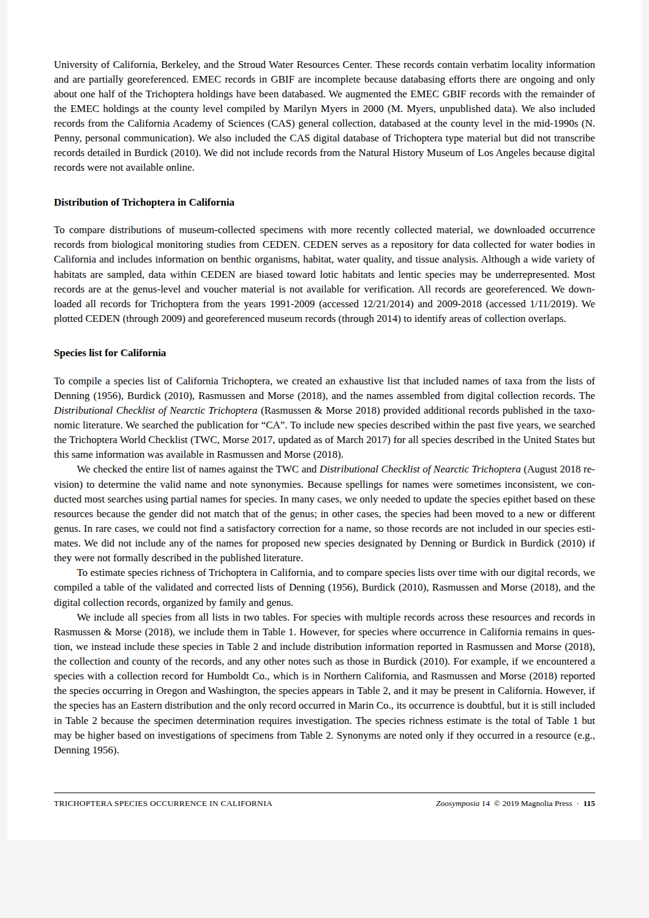University of California, Berkeley, and the Stroud Water Resources Center. These records contain verbatim locality information and are partially georeferenced. EMEC records in GBIF are incomplete because databasing efforts there are ongoing and only about one half of the Trichoptera holdings have been databased. We augmented the EMEC GBIF records with the remainder of the EMEC holdings at the county level compiled by Marilyn Myers in 2000 (M. Myers, unpublished data). We also included records from the California Academy of Sciences (CAS) general collection, databased at the county level in the mid-1990s (N. Penny, personal communication). We also included the CAS digital database of Trichoptera type material but did not transcribe records detailed in Burdick (2010). We did not include records from the Natural History Museum of Los Angeles because digital records were not available online.
Distribution of Trichoptera in California
To compare distributions of museum-collected specimens with more recently collected material, we downloaded occurrence records from biological monitoring studies from CEDEN. CEDEN serves as a repository for data collected for water bodies in California and includes information on benthic organisms, habitat, water quality, and tissue analysis. Although a wide variety of habitats are sampled, data within CEDEN are biased toward lotic habitats and lentic species may be underrepresented. Most records are at the genus-level and voucher material is not available for verification. All records are georeferenced. We downloaded all records for Trichoptera from the years 1991-2009 (accessed 12/21/2014) and 2009-2018 (accessed 1/11/2019). We plotted CEDEN (through 2009) and georeferenced museum records (through 2014) to identify areas of collection overlaps.
Species list for California
To compile a species list of California Trichoptera, we created an exhaustive list that included names of taxa from the lists of Denning (1956), Burdick (2010), Rasmussen and Morse (2018), and the names assembled from digital collection records. The Distributional Checklist of Nearctic Trichoptera (Rasmussen & Morse 2018) provided additional records published in the taxonomic literature. We searched the publication for “CA”. To include new species described within the past five years, we searched the Trichoptera World Checklist (TWC, Morse 2017, updated as of March 2017) for all species described in the United States but this same information was available in Rasmussen and Morse (2018).
We checked the entire list of names against the TWC and Distributional Checklist of Nearctic Trichoptera (August 2018 revision) to determine the valid name and note synonymies. Because spellings for names were sometimes inconsistent, we conducted most searches using partial names for species. In many cases, we only needed to update the species epithet based on these resources because the gender did not match that of the genus; in other cases, the species had been moved to a new or different genus. In rare cases, we could not find a satisfactory correction for a name, so those records are not included in our species estimates. We did not include any of the names for proposed new species designated by Denning or Burdick in Burdick (2010) if they were not formally described in the published literature.
To estimate species richness of Trichoptera in California, and to compare species lists over time with our digital records, we compiled a table of the validated and corrected lists of Denning (1956), Burdick (2010), Rasmussen and Morse (2018), and the digital collection records, organized by family and genus.
We include all species from all lists in two tables. For species with multiple records across these resources and records in Rasmussen & Morse (2018), we include them in Table 1. However, for species where occurrence in California remains in question, we instead include these species in Table 2 and include distribution information reported in Rasmussen and Morse (2018), the collection and county of the records, and any other notes such as those in Burdick (2010). For example, if we encountered a species with a collection record for Humboldt Co., which is in Northern California, and Rasmussen and Morse (2018) reported the species occurring in Oregon and Washington, the species appears in Table 2, and it may be present in California. However, if the species has an Eastern distribution and the only record occurred in Marin Co., its occurrence is doubtful, but it is still included in Table 2 because the specimen determination requires investigation. The species richness estimate is the total of Table 1 but may be higher based on investigations of specimens from Table 2. Synonyms are noted only if they occurred in a resource (e.g., Denning 1956).
TRICHOPTERA SPECIES OCCURRENCE IN CALIFORNIA Zoosymposia 14 © 2019 Magnolia Press · 115